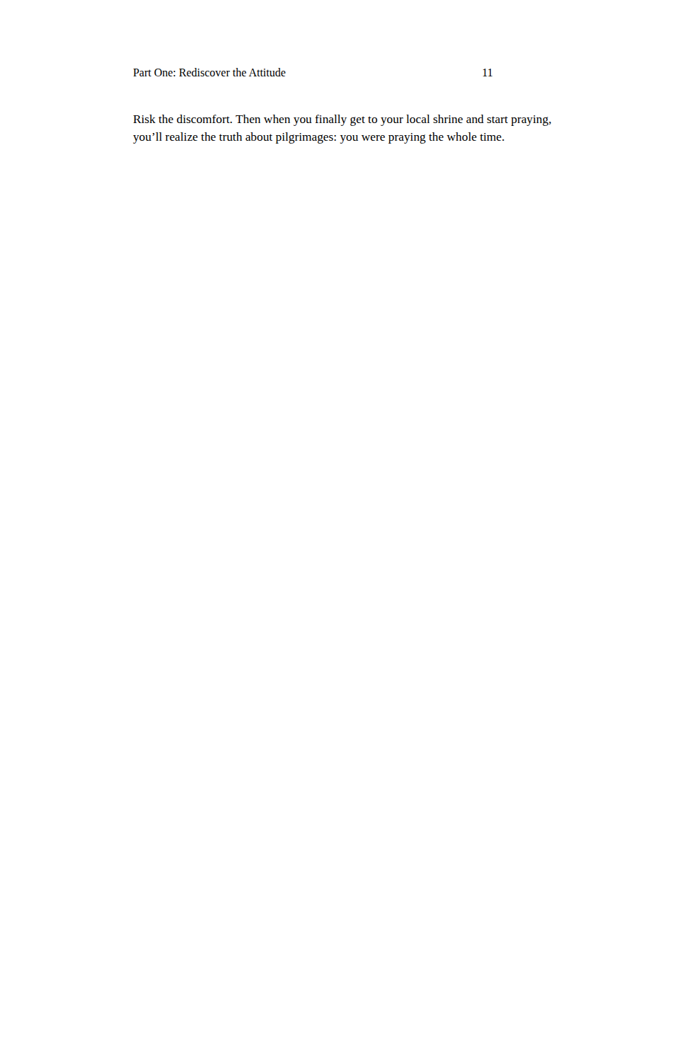Part One: Rediscover the Attitude 11
Risk the discomfort. Then when you finally get to your local shrine and start praying, you’ll realize the truth about pilgrimages: you were praying the whole time.